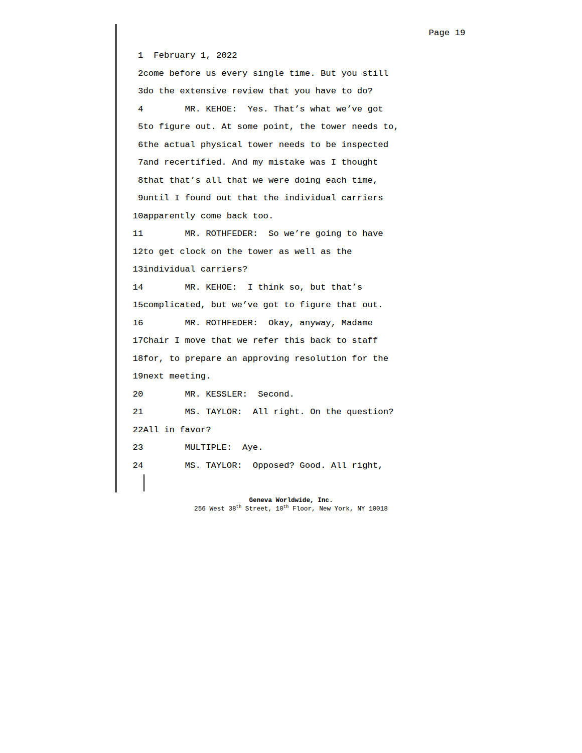| | Page 19 |
| 1 | February 1, 2022 |
| 2 | come before us every single time. But you still |
| 3 | do the extensive review that you have to do? |
| 4 | MR. KEHOE: Yes. That’s what we’ve got |
| 5 | to figure out. At some point, the tower needs to, |
| 6 | the actual physical tower needs to be inspected |
| 7 | and recertified. And my mistake was I thought |
| 8 | that that’s all that we were doing each time, |
| 9 | until I found out that the individual carriers |
| 10 | apparently come back too. |
| 11 | MR. ROTHFEDER: So we’re going to have |
| 12 | to get clock on the tower as well as the |
| 13 | individual carriers? |
| 14 | MR. KEHOE: I think so, but that’s |
| 15 | complicated, but we’ve got to figure that out. |
| 16 | MR. ROTHFEDER: Okay, anyway, Madame |
| 17 | Chair I move that we refer this back to staff |
| 18 | for, to prepare an approving resolution for the |
| 19 | next meeting. |
| 20 | MR. KESSLER: Second. |
| 21 | MS. TAYLOR: All right. On the question? |
| 22 | All in favor? |
| 23 | MULTIPLE: Aye. |
| 24 | MS. TAYLOR: Opposed? Good. All right, |
Geneva Worldwide, Inc.
256 West 38th Street, 10th Floor, New York, NY 10018